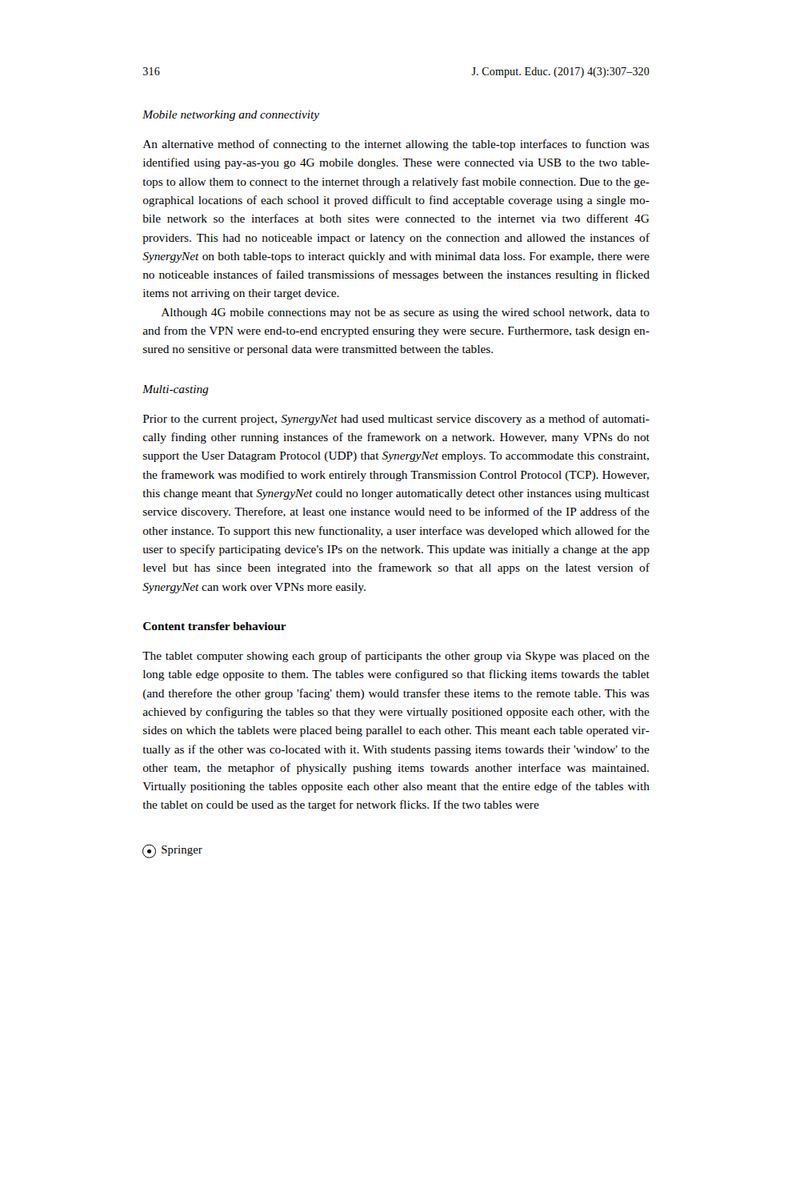316 J. Comput. Educ. (2017) 4(3):307–320
Mobile networking and connectivity
An alternative method of connecting to the internet allowing the table-top interfaces to function was identified using pay-as-you go 4G mobile dongles. These were connected via USB to the two table-tops to allow them to connect to the internet through a relatively fast mobile connection. Due to the geographical locations of each school it proved difficult to find acceptable coverage using a single mobile network so the interfaces at both sites were connected to the internet via two different 4G providers. This had no noticeable impact or latency on the connection and allowed the instances of SynergyNet on both table-tops to interact quickly and with minimal data loss. For example, there were no noticeable instances of failed transmissions of messages between the instances resulting in flicked items not arriving on their target device.
Although 4G mobile connections may not be as secure as using the wired school network, data to and from the VPN were end-to-end encrypted ensuring they were secure. Furthermore, task design ensured no sensitive or personal data were transmitted between the tables.
Multi-casting
Prior to the current project, SynergyNet had used multicast service discovery as a method of automatically finding other running instances of the framework on a network. However, many VPNs do not support the User Datagram Protocol (UDP) that SynergyNet employs. To accommodate this constraint, the framework was modified to work entirely through Transmission Control Protocol (TCP). However, this change meant that SynergyNet could no longer automatically detect other instances using multicast service discovery. Therefore, at least one instance would need to be informed of the IP address of the other instance. To support this new functionality, a user interface was developed which allowed for the user to specify participating device's IPs on the network. This update was initially a change at the app level but has since been integrated into the framework so that all apps on the latest version of SynergyNet can work over VPNs more easily.
Content transfer behaviour
The tablet computer showing each group of participants the other group via Skype was placed on the long table edge opposite to them. The tables were configured so that flicking items towards the tablet (and therefore the other group 'facing' them) would transfer these items to the remote table. This was achieved by configuring the tables so that they were virtually positioned opposite each other, with the sides on which the tablets were placed being parallel to each other. This meant each table operated virtually as if the other was co-located with it. With students passing items towards their 'window' to the other team, the metaphor of physically pushing items towards another interface was maintained. Virtually positioning the tables opposite each other also meant that the entire edge of the tables with the tablet on could be used as the target for network flicks. If the two tables were
Springer